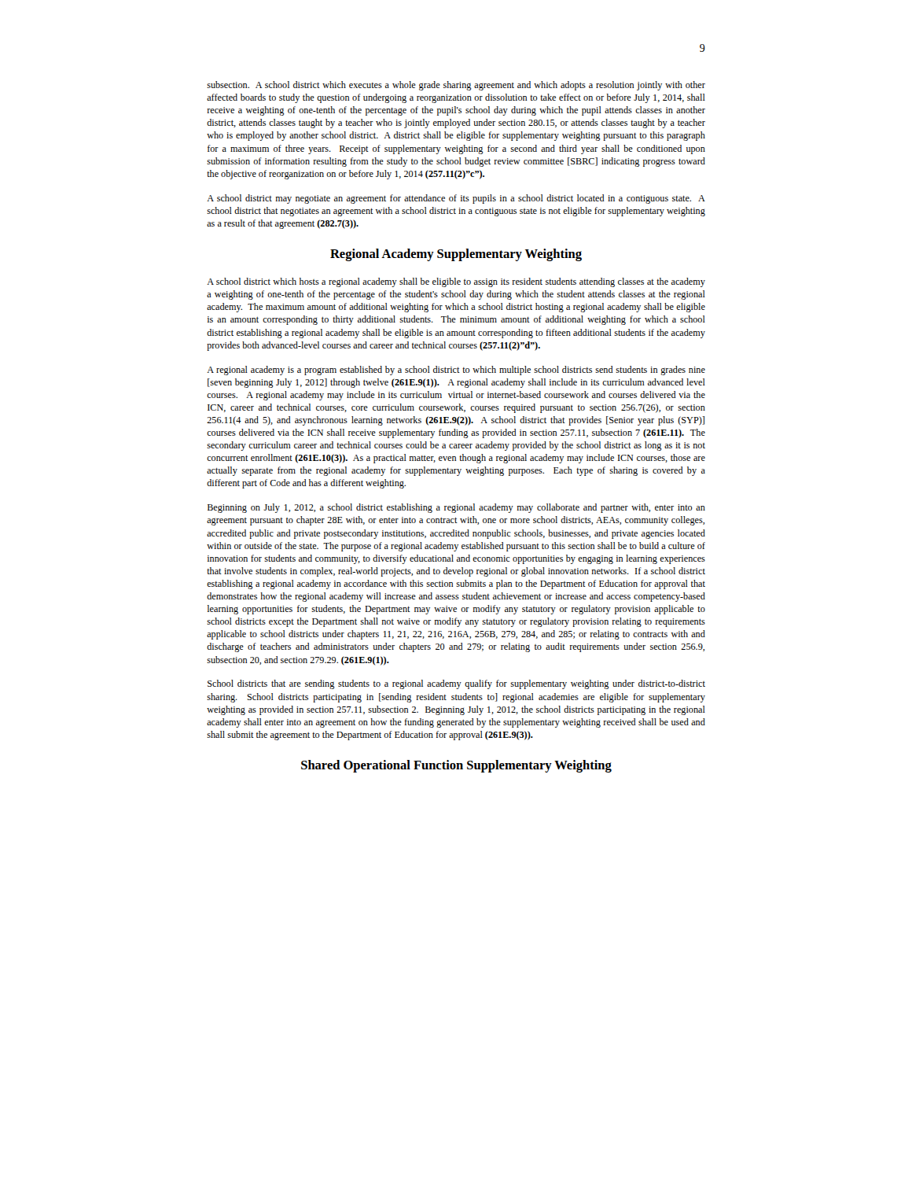9
subsection. A school district which executes a whole grade sharing agreement and which adopts a resolution jointly with other affected boards to study the question of undergoing a reorganization or dissolution to take effect on or before July 1, 2014, shall receive a weighting of one-tenth of the percentage of the pupil's school day during which the pupil attends classes in another district, attends classes taught by a teacher who is jointly employed under section 280.15, or attends classes taught by a teacher who is employed by another school district. A district shall be eligible for supplementary weighting pursuant to this paragraph for a maximum of three years. Receipt of supplementary weighting for a second and third year shall be conditioned upon submission of information resulting from the study to the school budget review committee [SBRC] indicating progress toward the objective of reorganization on or before July 1, 2014 (257.11(2)”c”).
A school district may negotiate an agreement for attendance of its pupils in a school district located in a contiguous state. A school district that negotiates an agreement with a school district in a contiguous state is not eligible for supplementary weighting as a result of that agreement (282.7(3)).
Regional Academy Supplementary Weighting
A school district which hosts a regional academy shall be eligible to assign its resident students attending classes at the academy a weighting of one-tenth of the percentage of the student's school day during which the student attends classes at the regional academy. The maximum amount of additional weighting for which a school district hosting a regional academy shall be eligible is an amount corresponding to thirty additional students. The minimum amount of additional weighting for which a school district establishing a regional academy shall be eligible is an amount corresponding to fifteen additional students if the academy provides both advanced-level courses and career and technical courses (257.11(2)”d”).
A regional academy is a program established by a school district to which multiple school districts send students in grades nine [seven beginning July 1, 2012] through twelve (261E.9(1)). A regional academy shall include in its curriculum advanced level courses. A regional academy may include in its curriculum virtual or internet-based coursework and courses delivered via the ICN, career and technical courses, core curriculum coursework, courses required pursuant to section 256.7(26), or section 256.11(4 and 5), and asynchronous learning networks (261E.9(2)). A school district that provides [Senior year plus (SYP)] courses delivered via the ICN shall receive supplementary funding as provided in section 257.11, subsection 7 (261E.11). The secondary curriculum career and technical courses could be a career academy provided by the school district as long as it is not concurrent enrollment (261E.10(3)). As a practical matter, even though a regional academy may include ICN courses, those are actually separate from the regional academy for supplementary weighting purposes. Each type of sharing is covered by a different part of Code and has a different weighting.
Beginning on July 1, 2012, a school district establishing a regional academy may collaborate and partner with, enter into an agreement pursuant to chapter 28E with, or enter into a contract with, one or more school districts, AEAs, community colleges, accredited public and private postsecondary institutions, accredited nonpublic schools, businesses, and private agencies located within or outside of the state. The purpose of a regional academy established pursuant to this section shall be to build a culture of innovation for students and community, to diversify educational and economic opportunities by engaging in learning experiences that involve students in complex, real-world projects, and to develop regional or global innovation networks. If a school district establishing a regional academy in accordance with this section submits a plan to the Department of Education for approval that demonstrates how the regional academy will increase and assess student achievement or increase and access competency-based learning opportunities for students, the Department may waive or modify any statutory or regulatory provision applicable to school districts except the Department shall not waive or modify any statutory or regulatory provision relating to requirements applicable to school districts under chapters 11, 21, 22, 216, 216A, 256B, 279, 284, and 285; or relating to contracts with and discharge of teachers and administrators under chapters 20 and 279; or relating to audit requirements under section 256.9, subsection 20, and section 279.29. (261E.9(1)).
School districts that are sending students to a regional academy qualify for supplementary weighting under district-to-district sharing. School districts participating in [sending resident students to] regional academies are eligible for supplementary weighting as provided in section 257.11, subsection 2. Beginning July 1, 2012, the school districts participating in the regional academy shall enter into an agreement on how the funding generated by the supplementary weighting received shall be used and shall submit the agreement to the Department of Education for approval (261E.9(3)).
Shared Operational Function Supplementary Weighting